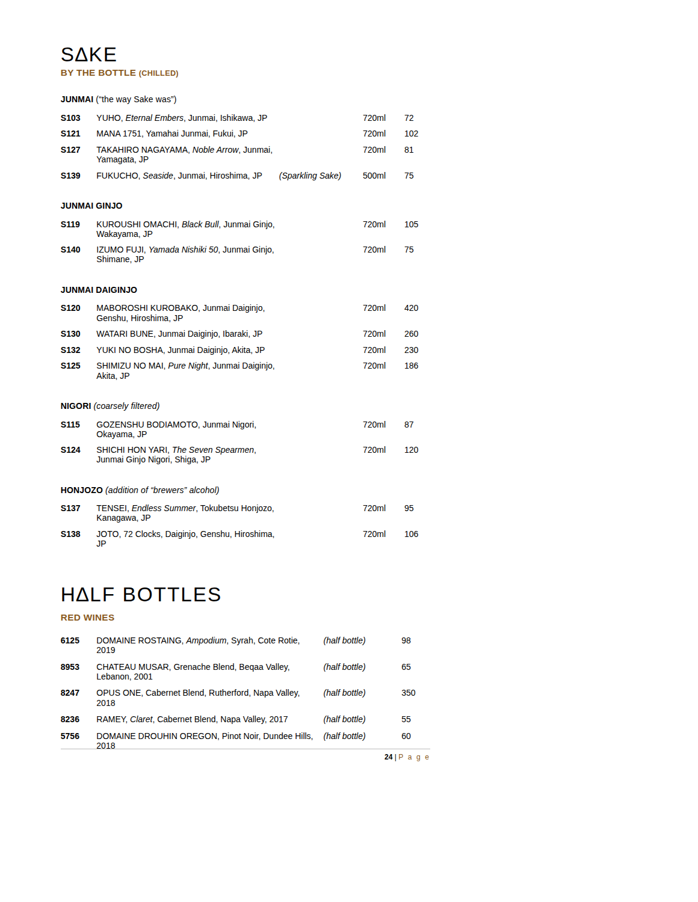S∆KE
BY THE BOTTLE (CHILLED)
JUNMAI (“the way Sake was”)
| S103 | YUHO, Eternal Embers , Junmai, Ishikawa, JP | | 720ml | 72 |
| S121 | MANA 1751, Yamahai Junmai, Fukui, JP | | 720ml | 102 |
| S127 | TAKAHIRO NAGAYAMA, Noble Arrow , Junmai, Yamagata, JP | | 720ml | 81 |
| S139 | FUKUCHO, Seaside , Junmai, Hiroshima, JP | (Sparkling Sake) | 500ml | 75 |
JUNMAI GINJO
| S119 | KUROUSHI OMACHI, Black Bull , Junmai Ginjo, Wakayama, JP | | 720ml | 105 |
| S140 | IZUMO FUJI, Yamada Nishiki 50 , Junmai Ginjo, Shimane, JP | | 720ml | 75 |
JUNMAI DAIGINJO
| S120 | MABOROSHI KUROBAKO, Junmai Daiginjo, Genshu, Hiroshima, JP | | 720ml | 420 |
| S130 | WATARI BUNE, Junmai Daiginjo, Ibaraki, JP | | 720ml | 260 |
| S132 | YUKI NO BOSHA, Junmai Daiginjo, Akita, JP | | 720ml | 230 |
| S125 | SHIMIZU NO MAI, Pure Night , Junmai Daiginjo, Akita, JP | | 720ml | 186 |
NIGORI (coarsely filtered)
| S115 | GOZENSHU BODIAMOTO, Junmai Nigori, Okayama, JP | | 720ml | 87 |
| S124 | SHICHI HON YARI, The Seven Spearmen , Junmai Ginjo Nigori, Shiga, JP | | 720ml | 120 |
HONJOZO (addition of “brewers” alcohol)
| S137 | TENSEI, Endless Summer , Tokubetsu Honjozo, Kanagawa, JP | | 720ml | 95 |
| S138 | JOTO, 72 Clocks, Daiginjo, Genshu, Hiroshima, JP | | 720ml | 106 |
H∆LF BOTTLES
RED WINES
| 6125 | DOMAINE ROSTAING, Ampodium , Syrah, Cote Rotie, 2019 | (half bottle) | 98 |
| 8953 | CHATEAU MUSAR, Grenache Blend, Beqaa Valley, Lebanon, 2001 | (half bottle) | 65 |
| 8247 | OPUS ONE, Cabernet Blend, Rutherford, Napa Valley, 2018 | (half bottle) | 350 |
| 8236 | RAMEY, Claret , Cabernet Blend, Napa Valley, 2017 | (half bottle) | 55 |
| 5756 | DOMAINE DROUHIN OREGON, Pinot Noir, Dundee Hills, 2018 | (half bottle) | 60 |
24 | P a g e